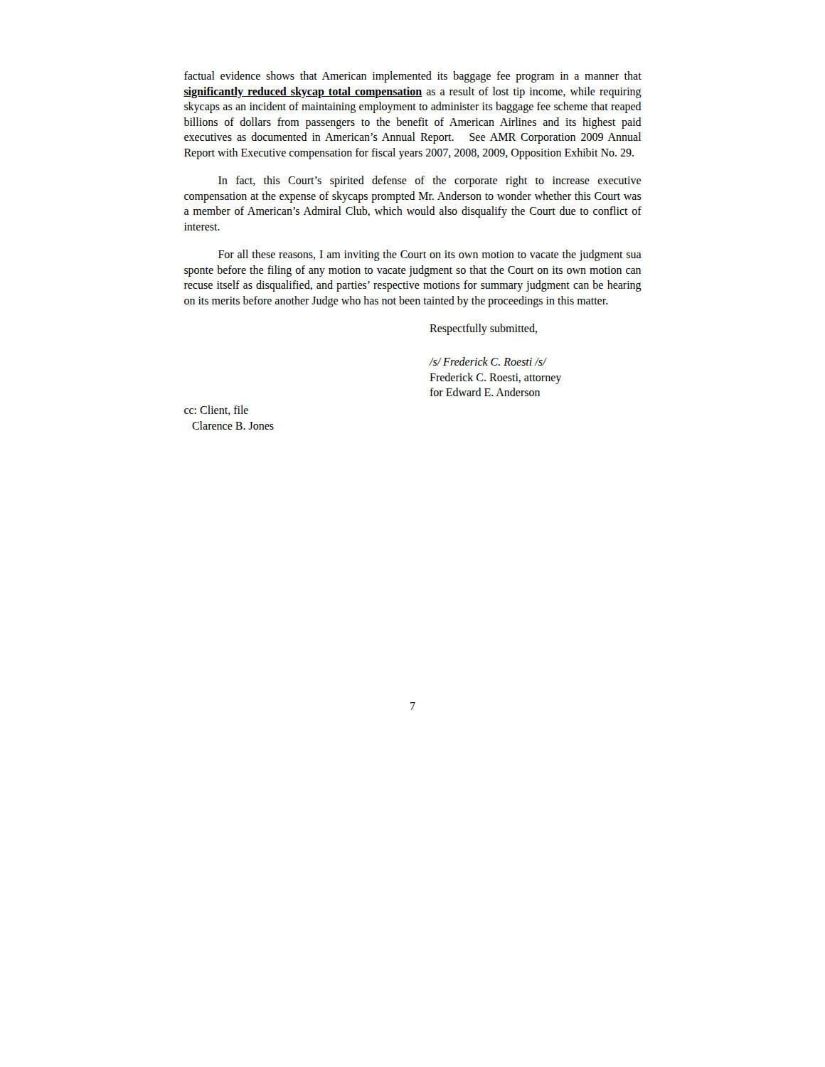factual evidence shows that American implemented its baggage fee program in a manner that significantly reduced skycap total compensation as a result of lost tip income, while requiring skycaps as an incident of maintaining employment to administer its baggage fee scheme that reaped billions of dollars from passengers to the benefit of American Airlines and its highest paid executives as documented in American’s Annual Report. See AMR Corporation 2009 Annual Report with Executive compensation for fiscal years 2007, 2008, 2009, Opposition Exhibit No. 29.
In fact, this Court’s spirited defense of the corporate right to increase executive compensation at the expense of skycaps prompted Mr. Anderson to wonder whether this Court was a member of American’s Admiral Club, which would also disqualify the Court due to conflict of interest.
For all these reasons, I am inviting the Court on its own motion to vacate the judgment sua sponte before the filing of any motion to vacate judgment so that the Court on its own motion can recuse itself as disqualified, and parties’ respective motions for summary judgment can be hearing on its merits before another Judge who has not been tainted by the proceedings in this matter.
Respectfully submitted,
/s/ Frederick C. Roesti /s/
Frederick C. Roesti, attorney
for Edward E. Anderson
cc: Client, file
Clarence B. Jones
7